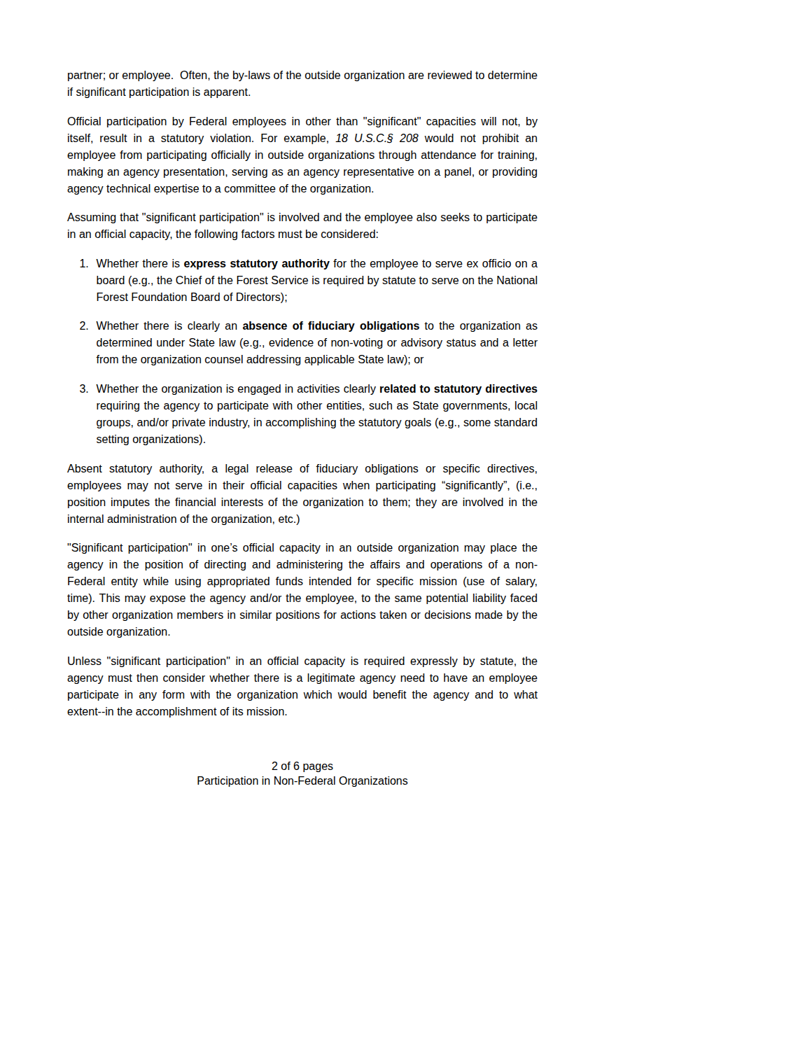partner; or employee. Often, the by-laws of the outside organization are reviewed to determine if significant participation is apparent.
Official participation by Federal employees in other than "significant" capacities will not, by itself, result in a statutory violation. For example, 18 U.S.C.§ 208 would not prohibit an employee from participating officially in outside organizations through attendance for training, making an agency presentation, serving as an agency representative on a panel, or providing agency technical expertise to a committee of the organization.
Assuming that "significant participation" is involved and the employee also seeks to participate in an official capacity, the following factors must be considered:
Whether there is express statutory authority for the employee to serve ex officio on a board (e.g., the Chief of the Forest Service is required by statute to serve on the National Forest Foundation Board of Directors);
Whether there is clearly an absence of fiduciary obligations to the organization as determined under State law (e.g., evidence of non-voting or advisory status and a letter from the organization counsel addressing applicable State law); or
Whether the organization is engaged in activities clearly related to statutory directives requiring the agency to participate with other entities, such as State governments, local groups, and/or private industry, in accomplishing the statutory goals (e.g., some standard setting organizations).
Absent statutory authority, a legal release of fiduciary obligations or specific directives, employees may not serve in their official capacities when participating “significantly”, (i.e., position imputes the financial interests of the organization to them; they are involved in the internal administration of the organization, etc.)
"Significant participation" in one’s official capacity in an outside organization may place the agency in the position of directing and administering the affairs and operations of a non-Federal entity while using appropriated funds intended for specific mission (use of salary, time). This may expose the agency and/or the employee, to the same potential liability faced by other organization members in similar positions for actions taken or decisions made by the outside organization.
Unless "significant participation" in an official capacity is required expressly by statute, the agency must then consider whether there is a legitimate agency need to have an employee participate in any form with the organization which would benefit the agency and to what extent--in the accomplishment of its mission.
2 of 6 pages
Participation in Non-Federal Organizations